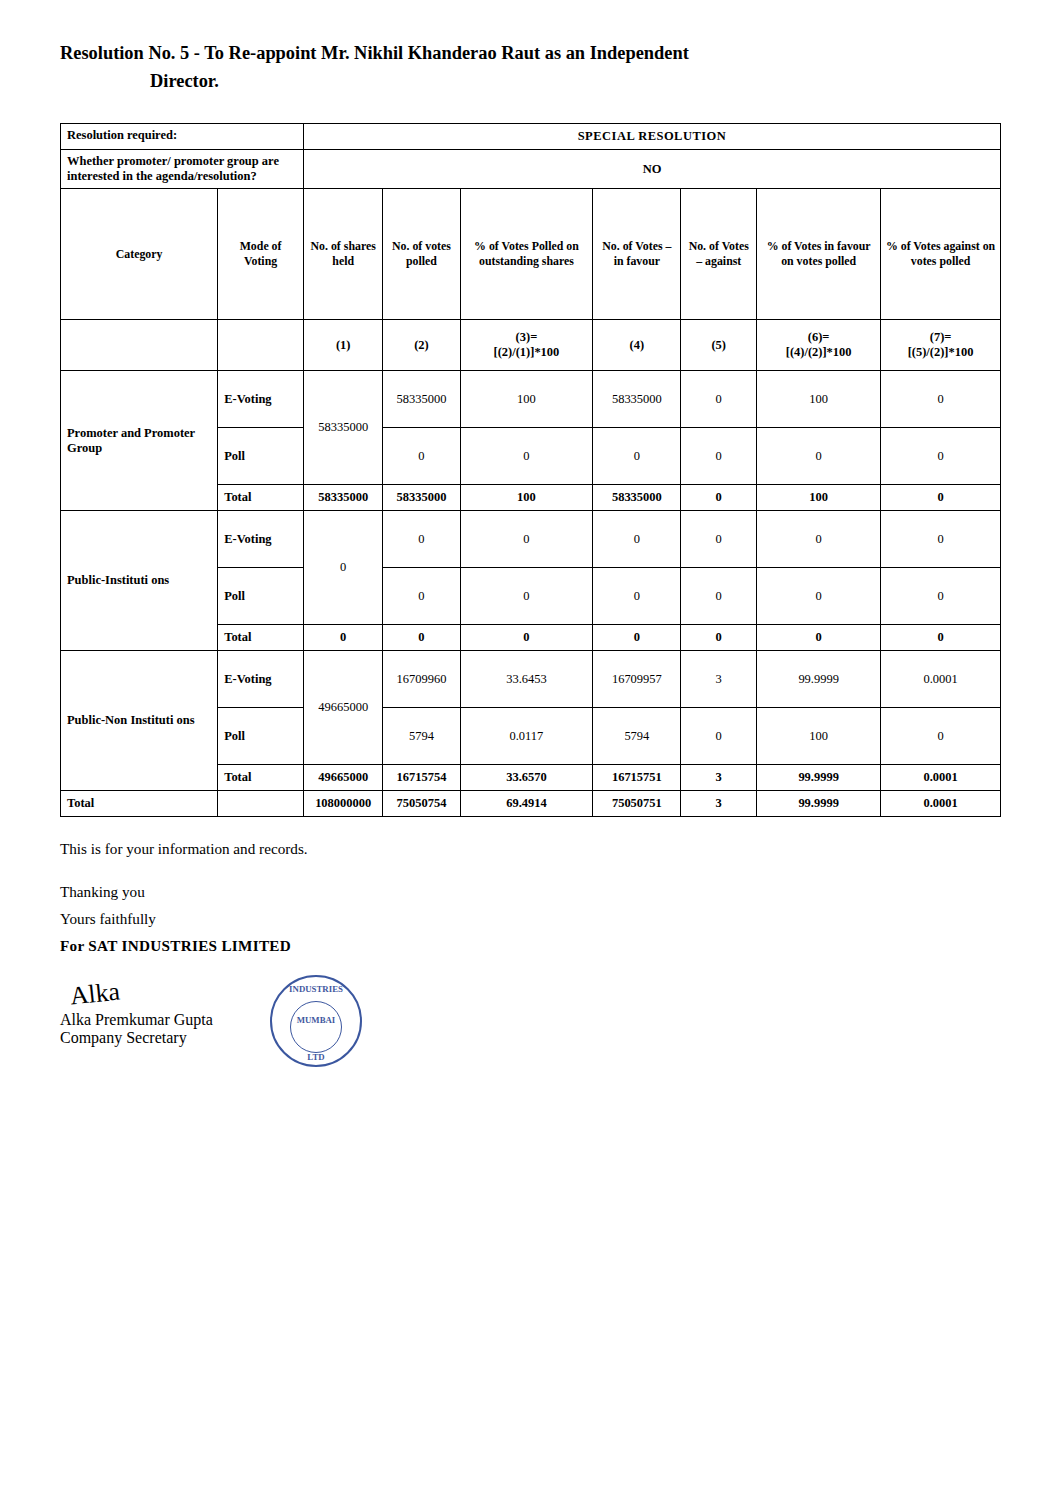Resolution No. 5 - To Re-appoint Mr. Nikhil Khanderao Raut as an Independent Director.
| Resolution required: | SPECIAL RESOLUTION |
| Whether promoter/ promoter group are interested in the agenda/resolution? | NO |
| Category | Mode of Voting | No. of shares held | No. of votes polled | % of Votes Polled on outstanding shares | No. of Votes – in favour | No. of Votes – against | % of Votes in favour on votes polled | % of Votes against on votes polled |
| | | (1) | (2) | (3)= [(2)/(1)]*100 | (4) | (5) | (6)= [(4)/(2)]*100 | (7)= [(5)/(2)]*100 |
| Promoter and Promoter Group | E-Voting | 58335000 | 58335000 | 100 | 58335000 | 0 | 100 | 0 |
| Poll | 0 | 0 | 0 | 0 | 0 | 0 |
| Total | 58335000 | 58335000 | 100 | 58335000 | 0 | 100 | 0 |
| Public-Instituti ons | E-Voting | 0 | 0 | 0 | 0 | 0 | 0 | 0 |
| Poll | 0 | 0 | 0 | 0 | 0 | 0 |
| Total | 0 | 0 | 0 | 0 | 0 | 0 | 0 |
| Public-Non Instituti ons | E-Voting | 49665000 | 16709960 | 33.6453 | 16709957 | 3 | 99.9999 | 0.0001 |
| Poll | 5794 | 0.0117 | 5794 | 0 | 100 | 0 |
| Total | 49665000 | 16715754 | 33.6570 | 16715751 | 3 | 99.9999 | 0.0001 |
| Total | | 108000000 | 75050754 | 69.4914 | 75050751 | 3 | 99.9999 | 0.0001 |
This is for your information and records.
Thanking you
Yours faithfully
For SAT INDUSTRIES LIMITED
Alka
INDUSTRIES
MUMBAI
LTD
Alka Premkumar Gupta
Company Secretary